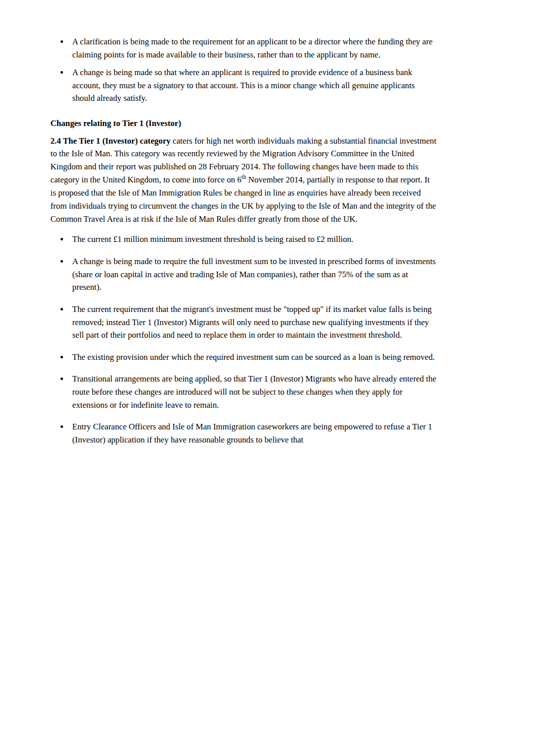A clarification is being made to the requirement for an applicant to be a director where the funding they are claiming points for is made available to their business, rather than to the applicant by name.
A change is being made so that where an applicant is required to provide evidence of a business bank account, they must be a signatory to that account. This is a minor change which all genuine applicants should already satisfy.
Changes relating to Tier 1 (Investor)
2.4 The Tier 1 (Investor) category caters for high net worth individuals making a substantial financial investment to the Isle of Man. This category was recently reviewed by the Migration Advisory Committee in the United Kingdom and their report was published on 28 February 2014. The following changes have been made to this category in the United Kingdom, to come into force on 6th November 2014, partially in response to that report. It is proposed that the Isle of Man Immigration Rules be changed in line as enquiries have already been received from individuals trying to circumvent the changes in the UK by applying to the Isle of Man and the integrity of the Common Travel Area is at risk if the Isle of Man Rules differ greatly from those of the UK.
The current £1 million minimum investment threshold is being raised to £2 million.
A change is being made to require the full investment sum to be invested in prescribed forms of investments (share or loan capital in active and trading Isle of Man companies), rather than 75% of the sum as at present).
The current requirement that the migrant's investment must be "topped up" if its market value falls is being removed; instead Tier 1 (Investor) Migrants will only need to purchase new qualifying investments if they sell part of their portfolios and need to replace them in order to maintain the investment threshold.
The existing provision under which the required investment sum can be sourced as a loan is being removed.
Transitional arrangements are being applied, so that Tier 1 (Investor) Migrants who have already entered the route before these changes are introduced will not be subject to these changes when they apply for extensions or for indefinite leave to remain.
Entry Clearance Officers and Isle of Man Immigration caseworkers are being empowered to refuse a Tier 1 (Investor) application if they have reasonable grounds to believe that